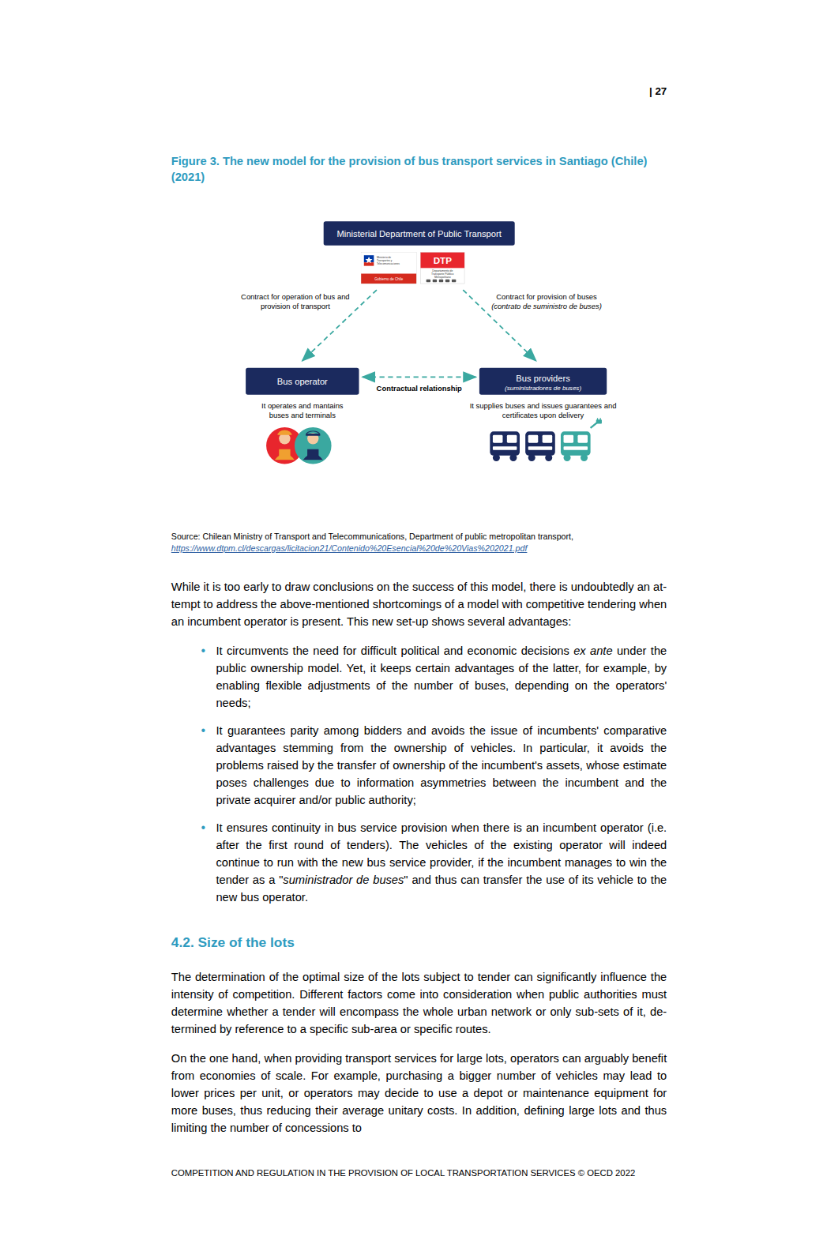| 27
Figure 3. The new model for the provision of bus transport services in Santiago (Chile) (2021)
Ministerial Department of Public Transport Ministerio de Transportes y Telecomunicaciones Gobierno de Chile DTP Departamento de Transporte Público Metropolitano Contract for operation of bus and provision of transport Contract for provision of buses (contrato de suministro de buses) Bus operator Bus providers (suministradores de buses) Contractual relationship It operates and mantains buses and terminals It supplies buses and issues guarantees and certificates upon delivery
Source: Chilean Ministry of Transport and Telecommunications, Department of public metropolitan transport,
https://www.dtpm.cl/descargas/licitacion21/Contenido%20Esencial%20de%20Vias%202021.pdf
While it is too early to draw conclusions on the success of this model, there is undoubtedly an attempt to address the above-mentioned shortcomings of a model with competitive tendering when an incumbent operator is present. This new set-up shows several advantages:
It circumvents the need for difficult political and economic decisions ex ante under the public ownership model. Yet, it keeps certain advantages of the latter, for example, by enabling flexible adjustments of the number of buses, depending on the operators' needs;
It guarantees parity among bidders and avoids the issue of incumbents' comparative advantages stemming from the ownership of vehicles. In particular, it avoids the problems raised by the transfer of ownership of the incumbent's assets, whose estimate poses challenges due to information asymmetries between the incumbent and the private acquirer and/or public authority;
It ensures continuity in bus service provision when there is an incumbent operator (i.e. after the first round of tenders). The vehicles of the existing operator will indeed continue to run with the new bus service provider, if the incumbent manages to win the tender as a "suministrador de buses" and thus can transfer the use of its vehicle to the new bus operator.
4.2. Size of the lots
The determination of the optimal size of the lots subject to tender can significantly influence the intensity of competition. Different factors come into consideration when public authorities must determine whether a tender will encompass the whole urban network or only sub-sets of it, determined by reference to a specific sub-area or specific routes.
On the one hand, when providing transport services for large lots, operators can arguably benefit from economies of scale. For example, purchasing a bigger number of vehicles may lead to lower prices per unit, or operators may decide to use a depot or maintenance equipment for more buses, thus reducing their average unitary costs. In addition, defining large lots and thus limiting the number of concessions to
COMPETITION AND REGULATION IN THE PROVISION OF LOCAL TRANSPORTATION SERVICES © OECD 2022